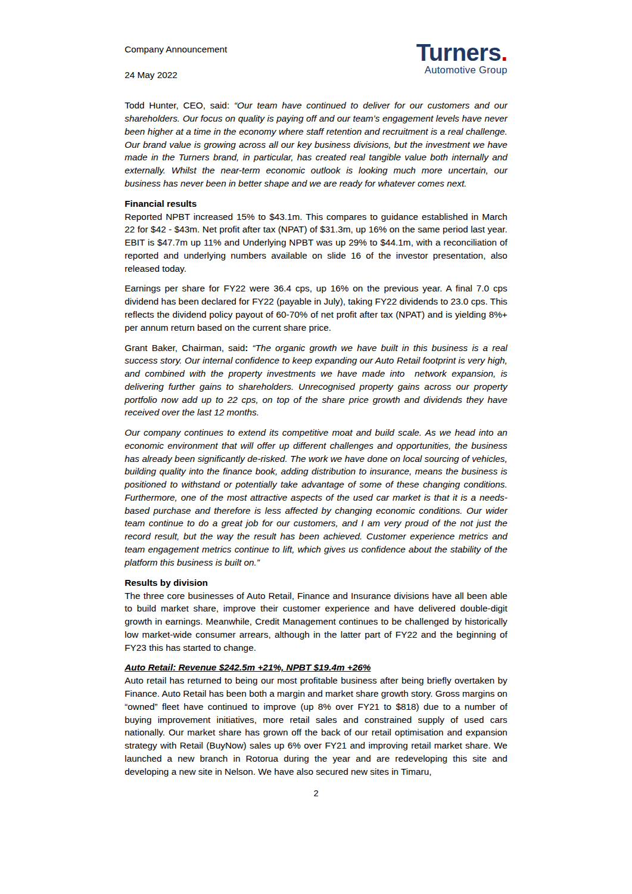Company Announcement
24 May 2022
Turners.
Automotive Group
Todd Hunter, CEO, said: “Our team have continued to deliver for our customers and our shareholders. Our focus on quality is paying off and our team’s engagement levels have never been higher at a time in the economy where staff retention and recruitment is a real challenge. Our brand value is growing across all our key business divisions, but the investment we have made in the Turners brand, in particular, has created real tangible value both internally and externally. Whilst the near-term economic outlook is looking much more uncertain, our business has never been in better shape and we are ready for whatever comes next.
Financial results
Reported NPBT increased 15% to $43.1m. This compares to guidance established in March 22 for $42 - $43m. Net profit after tax (NPAT) of $31.3m, up 16% on the same period last year. EBIT is $47.7m up 11% and Underlying NPBT was up 29% to $44.1m, with a reconciliation of reported and underlying numbers available on slide 16 of the investor presentation, also released today.
Earnings per share for FY22 were 36.4 cps, up 16% on the previous year. A final 7.0 cps dividend has been declared for FY22 (payable in July), taking FY22 dividends to 23.0 cps. This reflects the dividend policy payout of 60-70% of net profit after tax (NPAT) and is yielding 8%+ per annum return based on the current share price.
Grant Baker, Chairman, said: “The organic growth we have built in this business is a real success story. Our internal confidence to keep expanding our Auto Retail footprint is very high, and combined with the property investments we have made into network expansion, is delivering further gains to shareholders. Unrecognised property gains across our property portfolio now add up to 22 cps, on top of the share price growth and dividends they have received over the last 12 months.
Our company continues to extend its competitive moat and build scale. As we head into an economic environment that will offer up different challenges and opportunities, the business has already been significantly de-risked. The work we have done on local sourcing of vehicles, building quality into the finance book, adding distribution to insurance, means the business is positioned to withstand or potentially take advantage of some of these changing conditions. Furthermore, one of the most attractive aspects of the used car market is that it is a needs-based purchase and therefore is less affected by changing economic conditions. Our wider team continue to do a great job for our customers, and I am very proud of the not just the record result, but the way the result has been achieved. Customer experience metrics and team engagement metrics continue to lift, which gives us confidence about the stability of the platform this business is built on.”
Results by division
The three core businesses of Auto Retail, Finance and Insurance divisions have all been able to build market share, improve their customer experience and have delivered double-digit growth in earnings. Meanwhile, Credit Management continues to be challenged by historically low market-wide consumer arrears, although in the latter part of FY22 and the beginning of FY23 this has started to change.
Auto Retail: Revenue $242.5m +21%, NPBT $19.4m +26%
Auto retail has returned to being our most profitable business after being briefly overtaken by Finance. Auto Retail has been both a margin and market share growth story. Gross margins on “owned” fleet have continued to improve (up 8% over FY21 to $818) due to a number of buying improvement initiatives, more retail sales and constrained supply of used cars nationally. Our market share has grown off the back of our retail optimisation and expansion strategy with Retail (BuyNow) sales up 6% over FY21 and improving retail market share. We launched a new branch in Rotorua during the year and are redeveloping this site and developing a new site in Nelson. We have also secured new sites in Timaru,
2